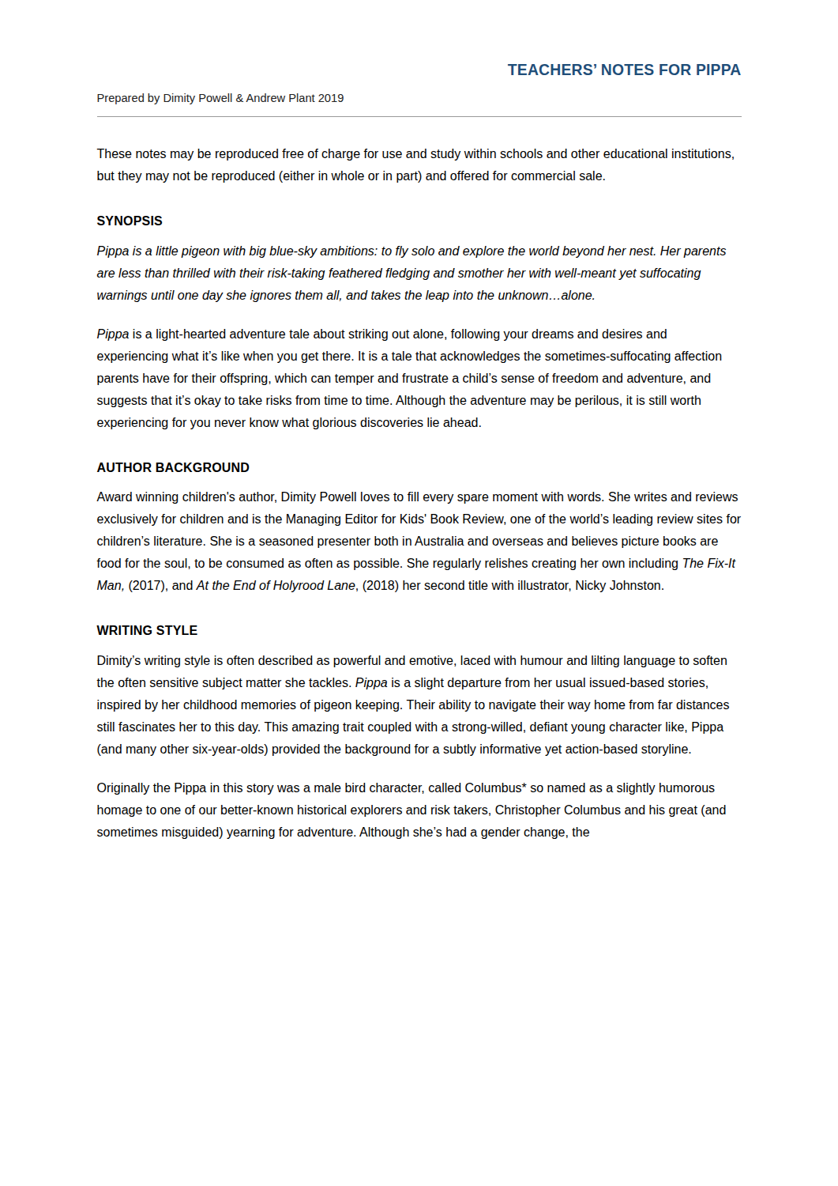Teachers’ Notes for Pippa
Prepared by Dimity Powell & Andrew Plant 2019
These notes may be reproduced free of charge for use and study within schools and other educational institutions, but they may not be reproduced (either in whole or in part) and offered for commercial sale.
Synopsis
Pippa is a little pigeon with big blue-sky ambitions: to fly solo and explore the world beyond her nest. Her parents are less than thrilled with their risk-taking feathered fledging and smother her with well-meant yet suffocating warnings until one day she ignores them all, and takes the leap into the unknown…alone.
Pippa is a light-hearted adventure tale about striking out alone, following your dreams and desires and experiencing what it’s like when you get there. It is a tale that acknowledges the sometimes-suffocating affection parents have for their offspring, which can temper and frustrate a child’s sense of freedom and adventure, and suggests that it’s okay to take risks from time to time. Although the adventure may be perilous, it is still worth experiencing for you never know what glorious discoveries lie ahead.
Author Background
Award winning children's author, Dimity Powell loves to fill every spare moment with words. She writes and reviews exclusively for children and is the Managing Editor for Kids' Book Review, one of the world’s leading review sites for children’s literature. She is a seasoned presenter both in Australia and overseas and believes picture books are food for the soul, to be consumed as often as possible. She regularly relishes creating her own including The Fix-It Man, (2017), and At the End of Holyrood Lane, (2018) her second title with illustrator, Nicky Johnston.
Writing Style
Dimity’s writing style is often described as powerful and emotive, laced with humour and lilting language to soften the often sensitive subject matter she tackles. Pippa is a slight departure from her usual issued-based stories, inspired by her childhood memories of pigeon keeping. Their ability to navigate their way home from far distances still fascinates her to this day. This amazing trait coupled with a strong-willed, defiant young character like, Pippa (and many other six-year-olds) provided the background for a subtly informative yet action-based storyline.
Originally the Pippa in this story was a male bird character, called Columbus* so named as a slightly humorous homage to one of our better-known historical explorers and risk takers, Christopher Columbus and his great (and sometimes misguided) yearning for adventure. Although she’s had a gender change, the